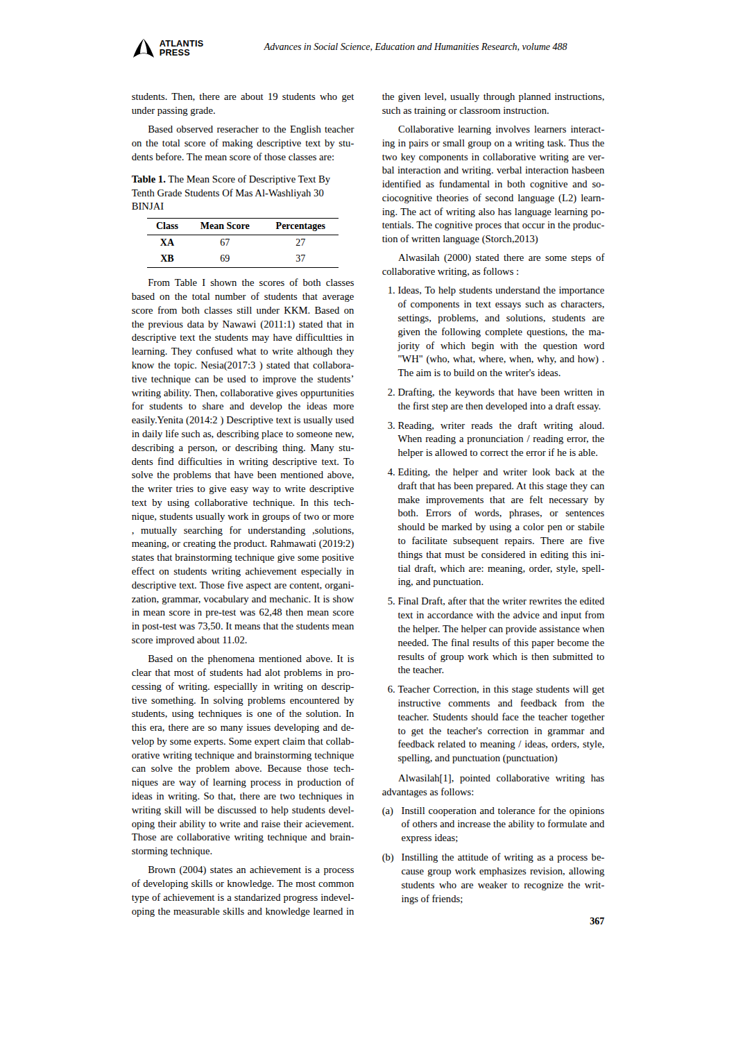ATLANTIS
PRESS
Advances in Social Science, Education and Humanities Research, volume 488
students. Then, there are about 19 students who get under passing grade.
Based observed reseracher to the English teacher on the total score of making descriptive text by students before. The mean score of those classes are:
Table 1. The Mean Score of Descriptive Text By Tenth Grade Students Of Mas Al-Washliyah 30 BINJAI
| Class | Mean Score | Percentages |
| --- | --- | --- |
| XA | 67 | 27 |
| XB | 69 | 37 |
From Table I shown the scores of both classes based on the total number of students that average score from both classes still under KKM. Based on the previous data by Nawawi (2011:1) stated that in descriptive text the students may have difficultties in learning. They confused what to write although they know the topic. Nesia(2017:3 ) stated that collaborative technique can be used to improve the students’ writing ability. Then, collaborative gives oppurtunities for students to share and develop the ideas more easily.Yenita (2014:2 ) Descriptive text is usually used in daily life such as, describing place to someone new, describing a person, or describing thing. Many students find difficulties in writing descriptive text. To solve the problems that have been mentioned above, the writer tries to give easy way to write descriptive text by using collaborative technique. In this technique, students usually work in groups of two or more , mutually searching for understanding ,solutions, meaning, or creating the product. Rahmawati (2019:2) states that brainstorming technique give some positive effect on students writing achievement especially in descriptive text. Those five aspect are content, organization, grammar, vocabulary and mechanic. It is show in mean score in pre-test was 62,48 then mean score in post-test was 73,50. It means that the students mean score improved about 11.02.
Based on the phenomena mentioned above. It is clear that most of students had alot problems in processing of writing. especiallly in writing on descriptive something. In solving problems encountered by students, using techniques is one of the solution. In this era, there are so many issues developing and develop by some experts. Some expert claim that collaborative writing technique and brainstorming technique can solve the problem above. Because those techniques are way of learning process in production of ideas in writing. So that, there are two techniques in writing skill will be discussed to help students developing their ability to write and raise their acievement. Those are collaborative writing technique and brainstorming technique.
Brown (2004) states an achievement is a process of developing skills or knowledge. The most common type of achievement is a standarized progress indeveloping the measurable skills and knowledge learned in the given level, usually through planned instructions, such as training or classroom instruction.
Collaborative learning involves learners interacting in pairs or small group on a writing task. Thus the two key components in collaborative writing are verbal interaction and writing. verbal interaction hasbeen identified as fundamental in both cognitive and sociocognitive theories of second language (L2) learning. The act of writing also has language learning potentials. The cognitive proces that occur in the production of written language (Storch,2013)
Alwasilah (2000) stated there are some steps of collaborative writing, as follows :
Ideas, To help students understand the importance of components in text essays such as characters, settings, problems, and solutions, students are given the following complete questions, the majority of which begin with the question word "WH" (who, what, where, when, why, and how) . The aim is to build on the writer's ideas.
Drafting, the keywords that have been written in the first step are then developed into a draft essay.
Reading, writer reads the draft writing aloud. When reading a pronunciation / reading error, the helper is allowed to correct the error if he is able.
Editing, the helper and writer look back at the draft that has been prepared. At this stage they can make improvements that are felt necessary by both. Errors of words, phrases, or sentences should be marked by using a color pen or stabile to facilitate subsequent repairs. There are five things that must be considered in editing this initial draft, which are: meaning, order, style, spelling, and punctuation.
Final Draft, after that the writer rewrites the edited text in accordance with the advice and input from the helper. The helper can provide assistance when needed. The final results of this paper become the results of group work which is then submitted to the teacher.
Teacher Correction, in this stage students will get instructive comments and feedback from the teacher. Students should face the teacher together to get the teacher's correction in grammar and feedback related to meaning / ideas, orders, style, spelling, and punctuation (punctuation)
Alwasilah[1], pointed collaborative writing has advantages as follows:
(a) Instill cooperation and tolerance for the opinions of others and increase the ability to formulate and express ideas;
(b) Instilling the attitude of writing as a process because group work emphasizes revision, allowing students who are weaker to recognize the writings of friends;
367